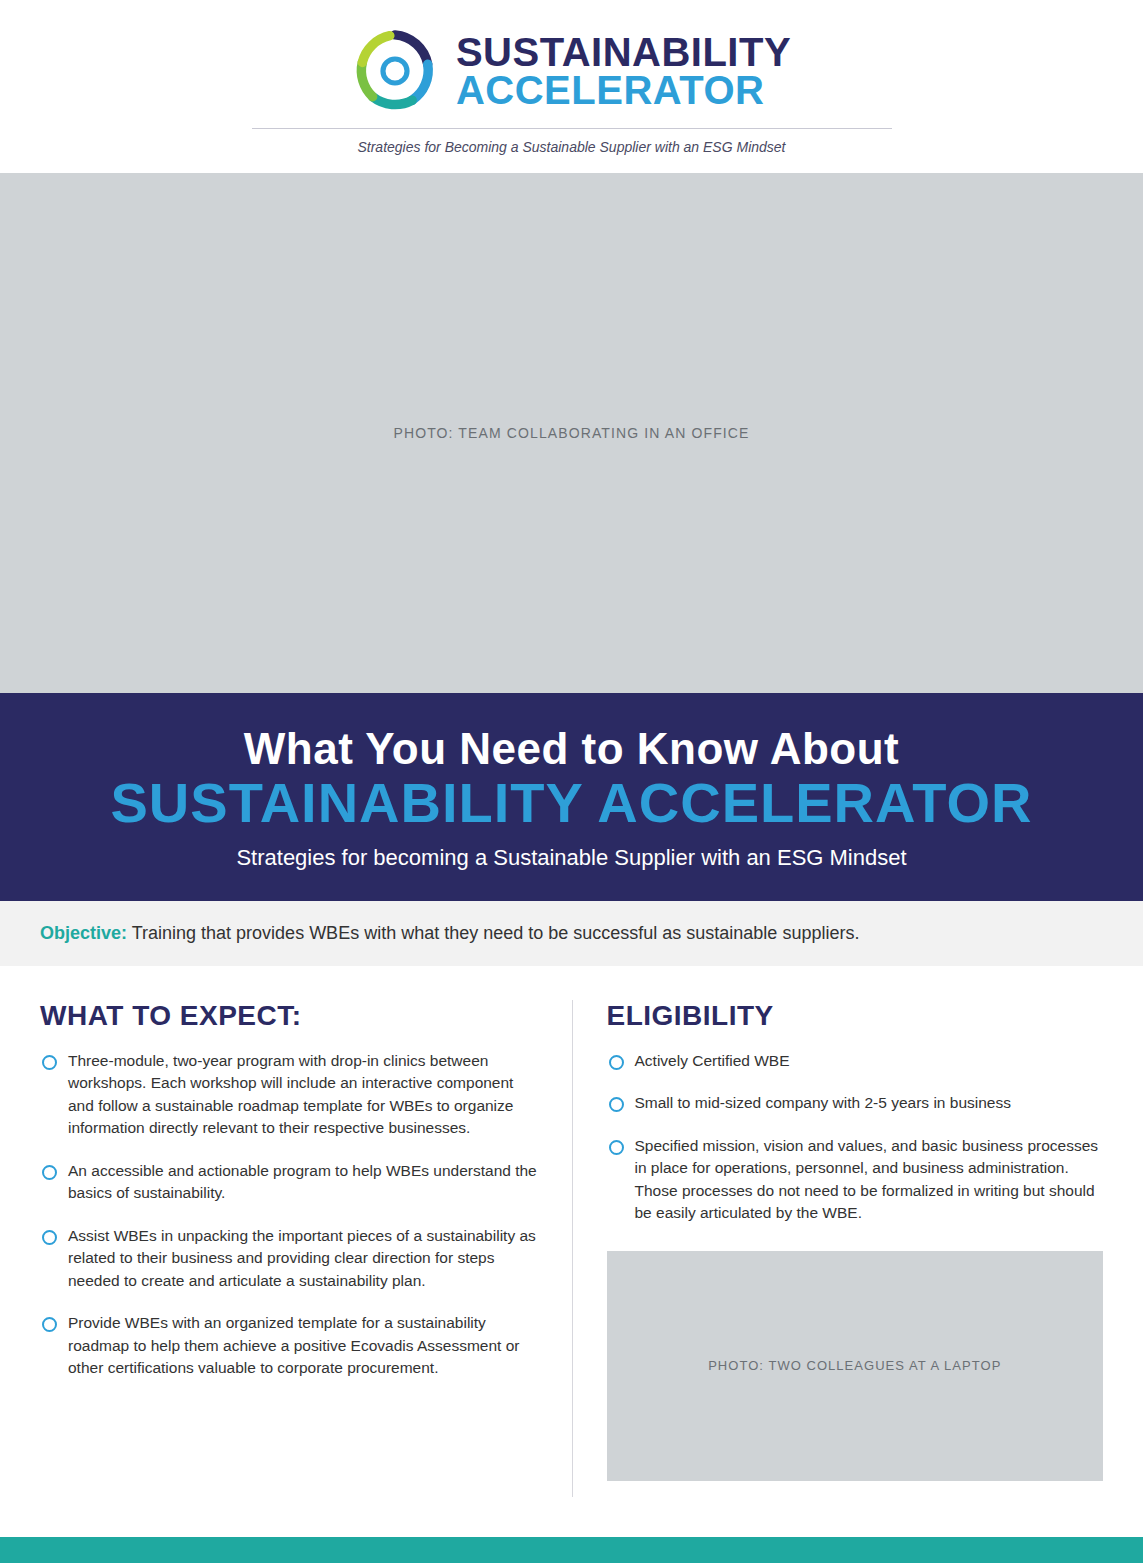SUSTAINABILITY ACCELERATOR
Strategies for Becoming a Sustainable Supplier with an ESG Mindset
Photo: team collaborating in an office
What You Need to Know About SUSTAINABILITY ACCELERATOR
Strategies for becoming a Sustainable Supplier with an ESG Mindset
Objective: Training that provides WBEs with what they need to be successful as sustainable suppliers.
What to Expect:
Three-module, two-year program with drop-in clinics between workshops. Each workshop will include an interactive component and follow a sustainable roadmap template for WBEs to organize information directly relevant to their respective businesses.
An accessible and actionable program to help WBEs understand the basics of sustainability.
Assist WBEs in unpacking the important pieces of a sustainability as related to their business and providing clear direction for steps needed to create and articulate a sustainability plan.
Provide WBEs with an organized template for a sustainability roadmap to help them achieve a positive Ecovadis Assessment or other certifications valuable to corporate procurement.
Eligibility
Actively Certified WBE
Small to mid-sized company with 2-5 years in business
Specified mission, vision and values, and basic business processes in place for operations, personnel, and business administration. Those processes do not need to be formalized in writing but should be easily articulated by the WBE.
Photo: two colleagues at a laptop